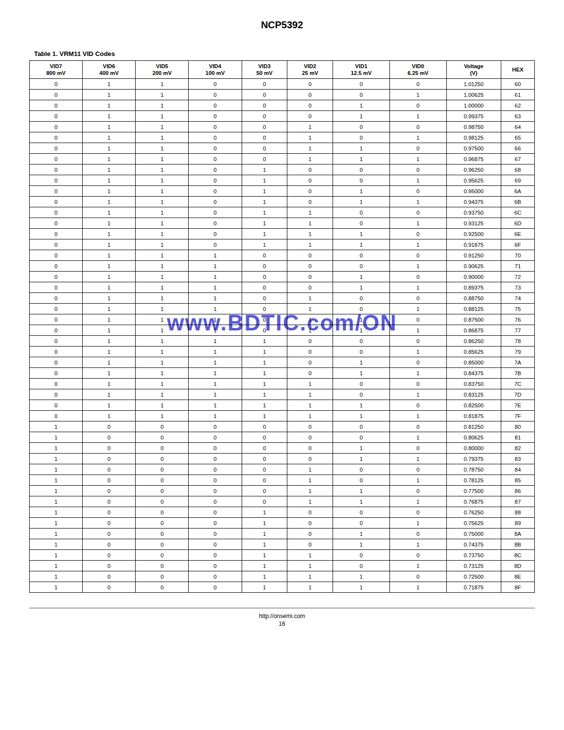NCP5392
Table 1. VRM11 VID Codes
www.BDTIC.com/ON
| VID7 800 mV | VID6 400 mV | VID5 200 mV | VID4 100 mV | VID3 50 mV | VID2 25 mV | VID1 12.5 mV | VID0 6.25 mV | Voltage (V) | HEX |
| --- | --- | --- | --- | --- | --- | --- | --- | --- | --- |
| 0 | 1 | 1 | 0 | 0 | 0 | 0 | 0 | 1.01250 | 60 |
| 0 | 1 | 1 | 0 | 0 | 0 | 0 | 1 | 1.00625 | 61 |
| 0 | 1 | 1 | 0 | 0 | 0 | 1 | 0 | 1.00000 | 62 |
| 0 | 1 | 1 | 0 | 0 | 0 | 1 | 1 | 0.99375 | 63 |
| 0 | 1 | 1 | 0 | 0 | 1 | 0 | 0 | 0.98750 | 64 |
| 0 | 1 | 1 | 0 | 0 | 1 | 0 | 1 | 0.98125 | 65 |
| 0 | 1 | 1 | 0 | 0 | 1 | 1 | 0 | 0.97500 | 66 |
| 0 | 1 | 1 | 0 | 0 | 1 | 1 | 1 | 0.96875 | 67 |
| 0 | 1 | 1 | 0 | 1 | 0 | 0 | 0 | 0.96250 | 68 |
| 0 | 1 | 1 | 0 | 1 | 0 | 0 | 1 | 0.95625 | 69 |
| 0 | 1 | 1 | 0 | 1 | 0 | 1 | 0 | 0.95000 | 6A |
| 0 | 1 | 1 | 0 | 1 | 0 | 1 | 1 | 0.94375 | 6B |
| 0 | 1 | 1 | 0 | 1 | 1 | 0 | 0 | 0.93750 | 6C |
| 0 | 1 | 1 | 0 | 1 | 1 | 0 | 1 | 0.93125 | 6D |
| 0 | 1 | 1 | 0 | 1 | 1 | 1 | 0 | 0.92500 | 6E |
| 0 | 1 | 1 | 0 | 1 | 1 | 1 | 1 | 0.91875 | 6F |
| 0 | 1 | 1 | 1 | 0 | 0 | 0 | 0 | 0.91250 | 70 |
| 0 | 1 | 1 | 1 | 0 | 0 | 0 | 1 | 0.90625 | 71 |
| 0 | 1 | 1 | 1 | 0 | 0 | 1 | 0 | 0.90000 | 72 |
| 0 | 1 | 1 | 1 | 0 | 0 | 1 | 1 | 0.89375 | 73 |
| 0 | 1 | 1 | 1 | 0 | 1 | 0 | 0 | 0.88750 | 74 |
| 0 | 1 | 1 | 1 | 0 | 1 | 0 | 1 | 0.88125 | 75 |
| 0 | 1 | 1 | 1 | 0 | 1 | 1 | 0 | 0.87500 | 76 |
| 0 | 1 | 1 | 1 | 0 | 1 | 1 | 1 | 0.86875 | 77 |
| 0 | 1 | 1 | 1 | 1 | 0 | 0 | 0 | 0.86250 | 78 |
| 0 | 1 | 1 | 1 | 1 | 0 | 0 | 1 | 0.85625 | 79 |
| 0 | 1 | 1 | 1 | 1 | 0 | 1 | 0 | 0.85000 | 7A |
| 0 | 1 | 1 | 1 | 1 | 0 | 1 | 1 | 0.84375 | 7B |
| 0 | 1 | 1 | 1 | 1 | 1 | 0 | 0 | 0.83750 | 7C |
| 0 | 1 | 1 | 1 | 1 | 1 | 0 | 1 | 0.83125 | 7D |
| 0 | 1 | 1 | 1 | 1 | 1 | 1 | 0 | 0.82500 | 7E |
| 0 | 1 | 1 | 1 | 1 | 1 | 1 | 1 | 0.81875 | 7F |
| 1 | 0 | 0 | 0 | 0 | 0 | 0 | 0 | 0.81250 | 80 |
| 1 | 0 | 0 | 0 | 0 | 0 | 0 | 1 | 0.80625 | 81 |
| 1 | 0 | 0 | 0 | 0 | 0 | 1 | 0 | 0.80000 | 82 |
| 1 | 0 | 0 | 0 | 0 | 0 | 1 | 1 | 0.79375 | 83 |
| 1 | 0 | 0 | 0 | 0 | 1 | 0 | 0 | 0.78750 | 84 |
| 1 | 0 | 0 | 0 | 0 | 1 | 0 | 1 | 0.78125 | 85 |
| 1 | 0 | 0 | 0 | 0 | 1 | 1 | 0 | 0.77500 | 86 |
| 1 | 0 | 0 | 0 | 0 | 1 | 1 | 1 | 0.76875 | 87 |
| 1 | 0 | 0 | 0 | 1 | 0 | 0 | 0 | 0.76250 | 88 |
| 1 | 0 | 0 | 0 | 1 | 0 | 0 | 1 | 0.75625 | 89 |
| 1 | 0 | 0 | 0 | 1 | 0 | 1 | 0 | 0.75000 | 8A |
| 1 | 0 | 0 | 0 | 1 | 0 | 1 | 1 | 0.74375 | 8B |
| 1 | 0 | 0 | 0 | 1 | 1 | 0 | 0 | 0.73750 | 8C |
| 1 | 0 | 0 | 0 | 1 | 1 | 0 | 1 | 0.73125 | 8D |
| 1 | 0 | 0 | 0 | 1 | 1 | 1 | 0 | 0.72500 | 8E |
| 1 | 0 | 0 | 0 | 1 | 1 | 1 | 1 | 0.71875 | 8F |
http://onsemi.com
16